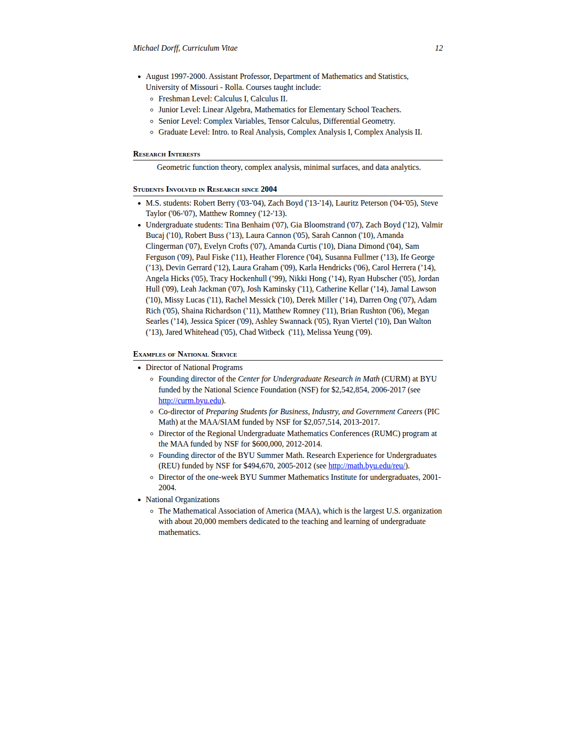Michael Dorff, Curriculum Vitae 12
August 1997-2000. Assistant Professor, Department of Mathematics and Statistics, University of Missouri - Rolla. Courses taught include:
Freshman Level: Calculus I, Calculus II.
Junior Level: Linear Algebra, Mathematics for Elementary School Teachers.
Senior Level: Complex Variables, Tensor Calculus, Differential Geometry.
Graduate Level: Intro. to Real Analysis, Complex Analysis I, Complex Analysis II.
Research Interests
Geometric function theory, complex analysis, minimal surfaces, and data analytics.
Students Involved in Research since 2004
M.S. students: Robert Berry ('03-'04), Zach Boyd ('13-'14), Lauritz Peterson ('04-'05), Steve Taylor ('06-'07), Matthew Romney ('12-'13).
Undergraduate students: Tina Benhaim ('07), Gia Bloomstrand ('07), Zach Boyd ('12), Valmir Bucaj ('10), Robert Buss (’13), Laura Cannon ('05), Sarah Cannon ('10), Amanda Clingerman ('07), Evelyn Crofts ('07), Amanda Curtis ('10), Diana Dimond ('04), Sam Ferguson ('09), Paul Fiske ('11), Heather Florence ('04), Susanna Fullmer (’13), Ife George (’13), Devin Gerrard ('12), Laura Graham ('09), Karla Hendricks ('06), Carol Herrera (’14), Angela Hicks ('05), Tracy Hockenhull (’99), Nikki Hong (’14), Ryan Hubscher ('05), Jordan Hull ('09), Leah Jackman ('07), Josh Kaminsky ('11), Catherine Kellar (’14), Jamal Lawson ('10), Missy Lucas ('11), Rachel Messick ('10), Derek Miller (’14), Darren Ong ('07), Adam Rich ('05), Shaina Richardson (’11), Matthew Romney ('11), Brian Rushton ('06), Megan Searles (’14), Jessica Spicer ('09), Ashley Swannack ('05), Ryan Viertel ('10), Dan Walton (’13), Jared Whitehead ('05), Chad Witbeck ('11), Melissa Yeung ('09).
Examples of National Service
Director of National Programs
Founding director of the Center for Undergraduate Research in Math (CURM) at BYU funded by the National Science Foundation (NSF) for $2,542,854, 2006-2017 (see http://curm.byu.edu).
Co-director of Preparing Students for Business, Industry, and Government Careers (PIC Math) at the MAA/SIAM funded by NSF for $2,057,514, 2013-2017.
Director of the Regional Undergraduate Mathematics Conferences (RUMC) program at the MAA funded by NSF for $600,000, 2012-2014.
Founding director of the BYU Summer Math. Research Experience for Undergraduates (REU) funded by NSF for $494,670, 2005-2012 (see http://math.byu.edu/reu/).
Director of the one-week BYU Summer Mathematics Institute for undergraduates, 2001-2004.
National Organizations
The Mathematical Association of America (MAA), which is the largest U.S. organization with about 20,000 members dedicated to the teaching and learning of undergraduate mathematics.